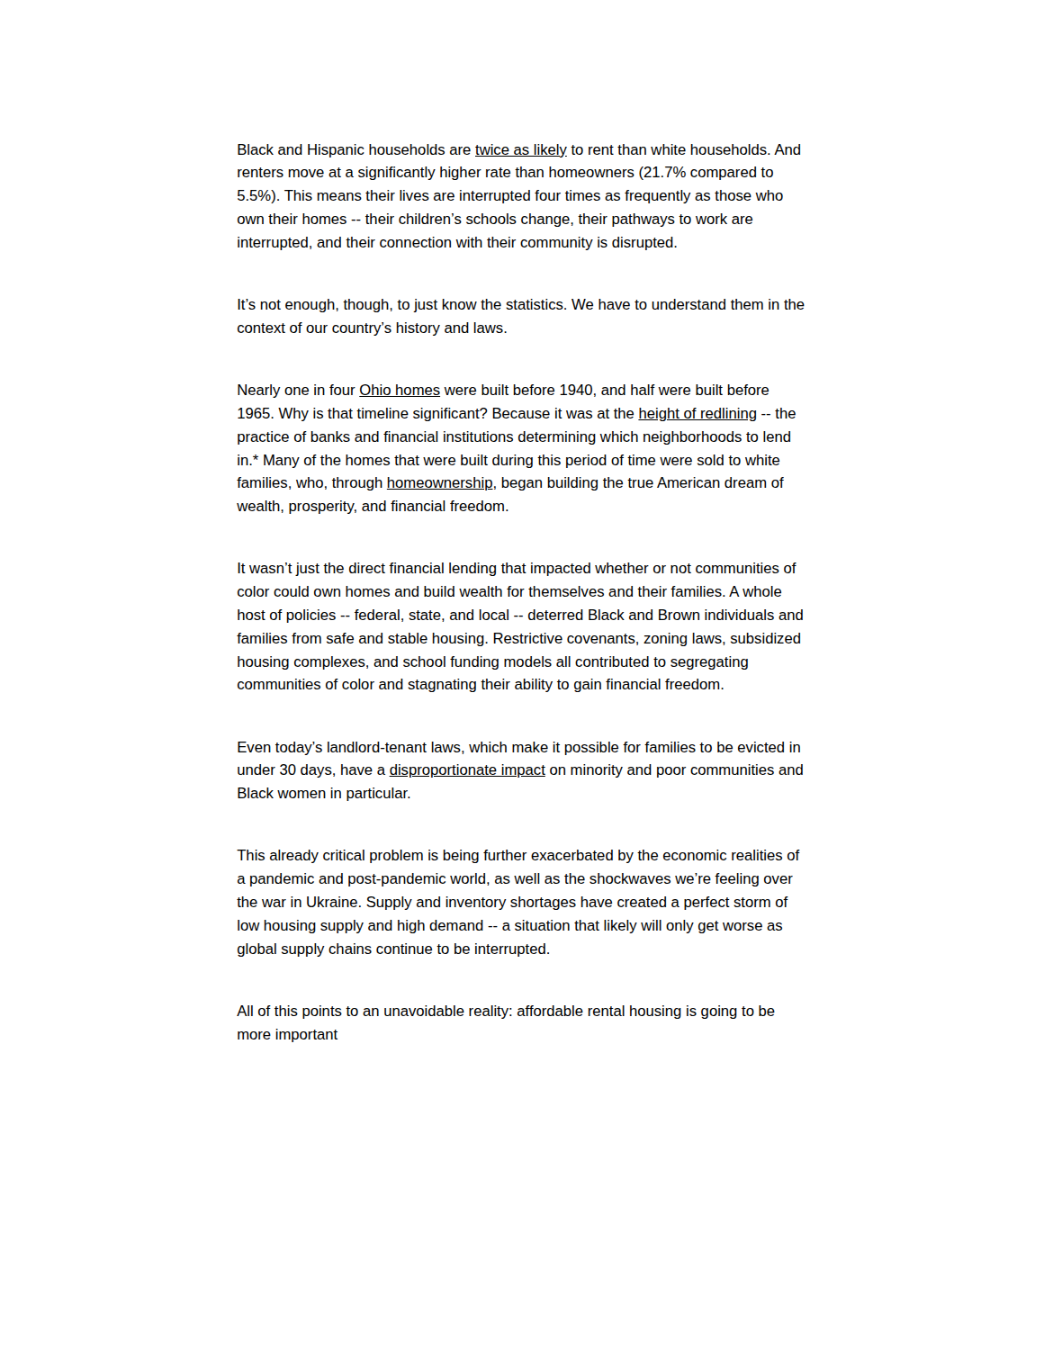Black and Hispanic households are twice as likely to rent than white households. And renters move at a significantly higher rate than homeowners (21.7% compared to 5.5%). This means their lives are interrupted four times as frequently as those who own their homes -- their children’s schools change, their pathways to work are interrupted, and their connection with their community is disrupted.
It’s not enough, though, to just know the statistics. We have to understand them in the context of our country’s history and laws.
Nearly one in four Ohio homes were built before 1940, and half were built before 1965. Why is that timeline significant? Because it was at the height of redlining -- the practice of banks and financial institutions determining which neighborhoods to lend in.* Many of the homes that were built during this period of time were sold to white families, who, through homeownership, began building the true American dream of wealth, prosperity, and financial freedom.
It wasn’t just the direct financial lending that impacted whether or not communities of color could own homes and build wealth for themselves and their families. A whole host of policies -- federal, state, and local -- deterred Black and Brown individuals and families from safe and stable housing. Restrictive covenants, zoning laws, subsidized housing complexes, and school funding models all contributed to segregating communities of color and stagnating their ability to gain financial freedom.
Even today’s landlord-tenant laws, which make it possible for families to be evicted in under 30 days, have a disproportionate impact on minority and poor communities and Black women in particular.
This already critical problem is being further exacerbated by the economic realities of a pandemic and post-pandemic world, as well as the shockwaves we’re feeling over the war in Ukraine. Supply and inventory shortages have created a perfect storm of low housing supply and high demand -- a situation that likely will only get worse as global supply chains continue to be interrupted.
All of this points to an unavoidable reality: affordable rental housing is going to be more important